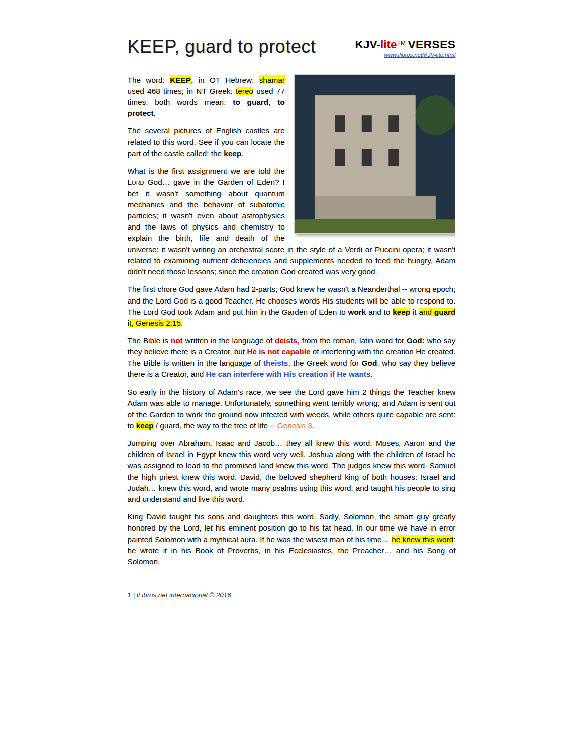KEEP, guard to protect
KJV-lite TM VERSES www.ilibros.net/KJV-lite.html
The word: KEEP, in OT Hebrew: shamar used 468 times; in NT Greek: tereo used 77 times: both words mean: to guard, to protect.
The several pictures of English castles are related to this word. See if you can locate the part of the castle called: the keep.
What is the first assignment we are told the Lord God… gave in the Garden of Eden? I bet it wasn't something about quantum mechanics and the behavior of subatomic particles; it wasn't even about astrophysics and the laws of physics and chemistry to explain the birth, life and death of the universe: it wasn't writing an orchestral score in the style of a Verdi or Puccini opera; it wasn't related to examining nutrient deficiencies and supplements needed to feed the hungry, Adam didn't need those lessons; since the creation God created was very good.
The first chore God gave Adam had 2-parts; God knew he wasn't a Neanderthal -- wrong epoch; and the Lord God is a good Teacher. He chooses words His students will be able to respond to. The Lord God took Adam and put him in the Garden of Eden to work and to keep it and guard it, Genesis 2:15.
The Bible is not written in the language of deists, from the roman, latin word for God: who say they believe there is a Creator, but He is not capable of interfering with the creation He created. The Bible is written in the language of theists, the Greek word for God: who say they believe there is a Creator, and He can interfere with His creation if He wants.
So early in the history of Adam's race, we see the Lord gave him 2 things the Teacher knew Adam was able to manage. Unfortunately, something went terribly wrong; and Adam is sent out of the Garden to work the ground now infected with weeds, while others quite capable are sent: to keep / guard, the way to the tree of life -- Genesis 3.
Jumping over Abraham, Isaac and Jacob… they all knew this word. Moses, Aaron and the children of Israel in Egypt knew this word very well. Joshua along with the children of Israel he was assigned to lead to the promised land knew this word. The judges knew this word. Samuel the high priest knew this word. David, the beloved shepherd king of both houses: Israel and Judah… knew this word, and wrote many psalms using this word: and taught his people to sing and understand and live this word.
King David taught his sons and daughters this word. Sadly, Solomon, the smart guy greatly honored by the Lord, let his eminent position go to his fat head. In our time we have in error painted Solomon with a mythical aura. If he was the wisest man of his time… he knew this word: he wrote it in his Book of Proverbs, in his Ecclesiastes, the Preacher… and his Song of Solomon.
1 | iLibros.net internacional © 2016